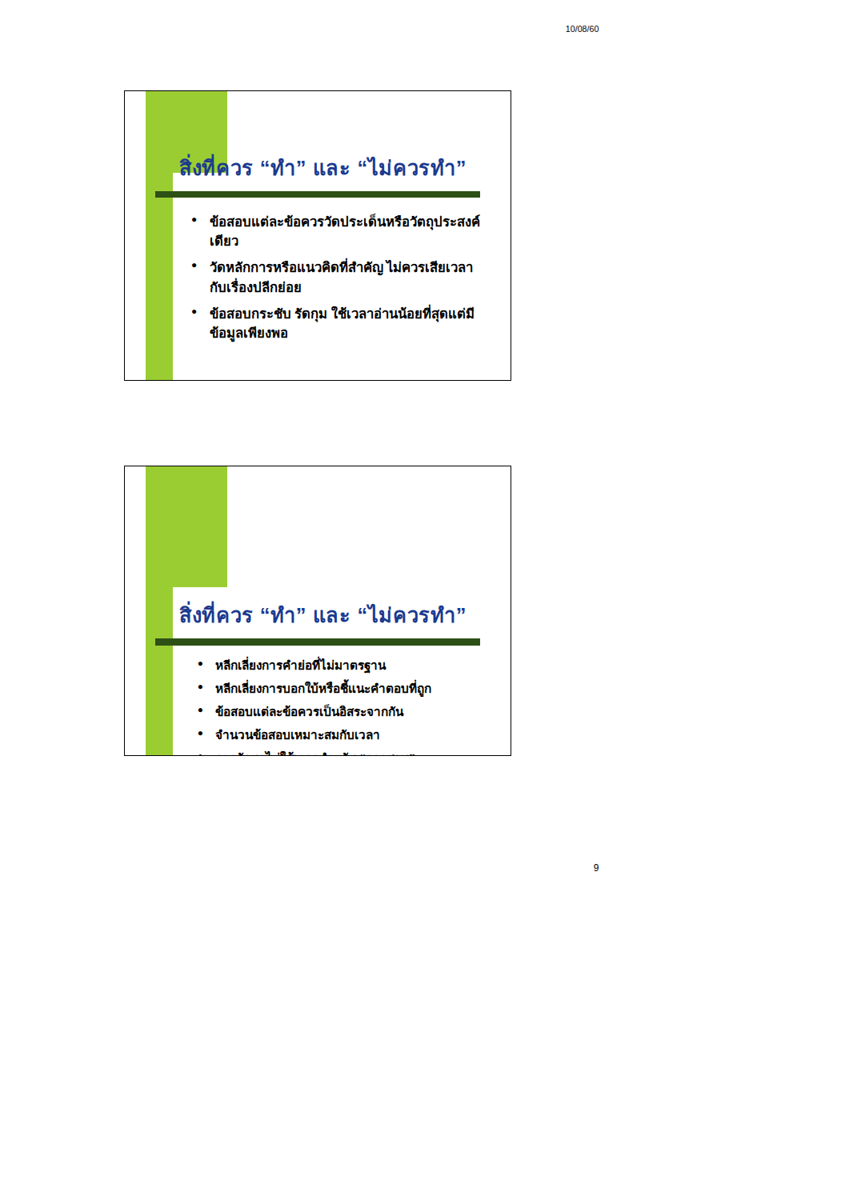10/08/60
สิ่งที่ควร “ทำ” และ “ไม่ควรทำ”
ข้อสอบแต่ละข้อควรวัดประเด็นหรือวัตถุประสงค์เดียว
วัดหลักการหรือแนวคิดที่สำคัญ ไม่ควรเสียเวลากับเรื่องปลีกย่อย
ข้อสอบกระชับ รัดกุม ใช้เวลาอ่านน้อยที่สุดแต่มีข้อมูลเพียงพอ
สิ่งที่ควร “ทำ” และ “ไม่ควรทำ”
หลีกเลี่ยงการคำย่อที่ไม่มาตรฐาน
หลีกเลี่ยงการบอกใบ้หรือชี้แนะคำตอบที่ถูก
ข้อสอบแต่ละข้อควรเป็นอิสระจากกัน
จำนวนข้อสอบเหมาะสมกับเวลา
การวัดผลไม่ใช้เวลาสำหรับ “การสอน”
ควรมีการตรวจสอบ/ทบทวนข้อสอบร่วมกันก่อนนำไปใช้
9